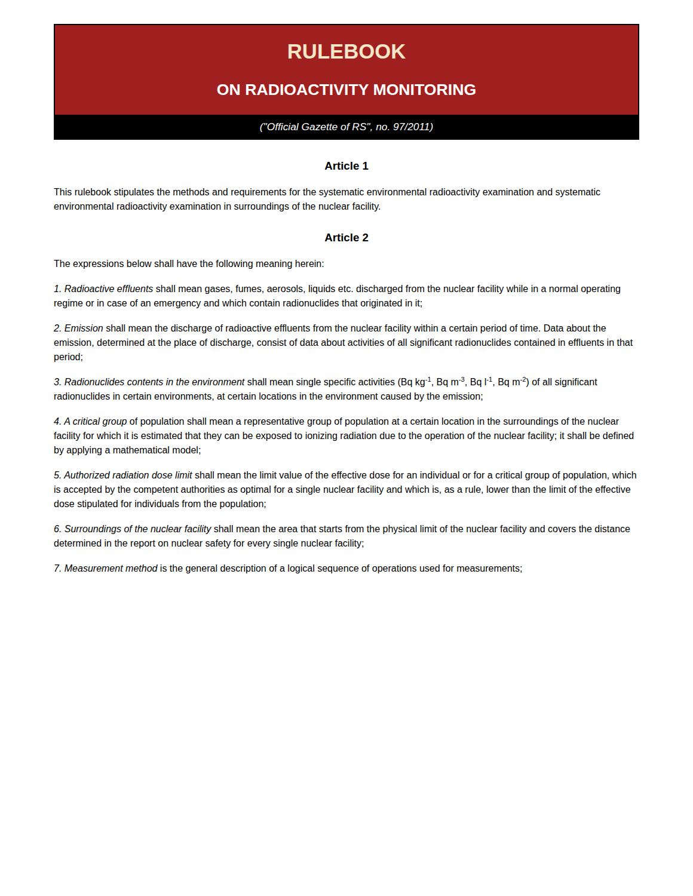RULEBOOK
ON RADIOACTIVITY MONITORING
("Official Gazette of RS", no. 97/2011)
Article 1
This rulebook stipulates the methods and requirements for the systematic environmental radioactivity examination and systematic environmental radioactivity examination in surroundings of the nuclear facility.
Article 2
The expressions below shall have the following meaning herein:
1. Radioactive effluents shall mean gases, fumes, aerosols, liquids etc. discharged from the nuclear facility while in a normal operating regime or in case of an emergency and which contain radionuclides that originated in it;
2. Emission shall mean the discharge of radioactive effluents from the nuclear facility within a certain period of time. Data about the emission, determined at the place of discharge, consist of data about activities of all significant radionuclides contained in effluents in that period;
3. Radionuclides contents in the environment shall mean single specific activities (Bq kg-1, Bq m-3, Bq l-1, Bq m-2) of all significant radionuclides in certain environments, at certain locations in the environment caused by the emission;
4. A critical group of population shall mean a representative group of population at a certain location in the surroundings of the nuclear facility for which it is estimated that they can be exposed to ionizing radiation due to the operation of the nuclear facility; it shall be defined by applying a mathematical model;
5. Authorized radiation dose limit shall mean the limit value of the effective dose for an individual or for a critical group of population, which is accepted by the competent authorities as optimal for a single nuclear facility and which is, as a rule, lower than the limit of the effective dose stipulated for individuals from the population;
6. Surroundings of the nuclear facility shall mean the area that starts from the physical limit of the nuclear facility and covers the distance determined in the report on nuclear safety for every single nuclear facility;
7. Measurement method is the general description of a logical sequence of operations used for measurements;